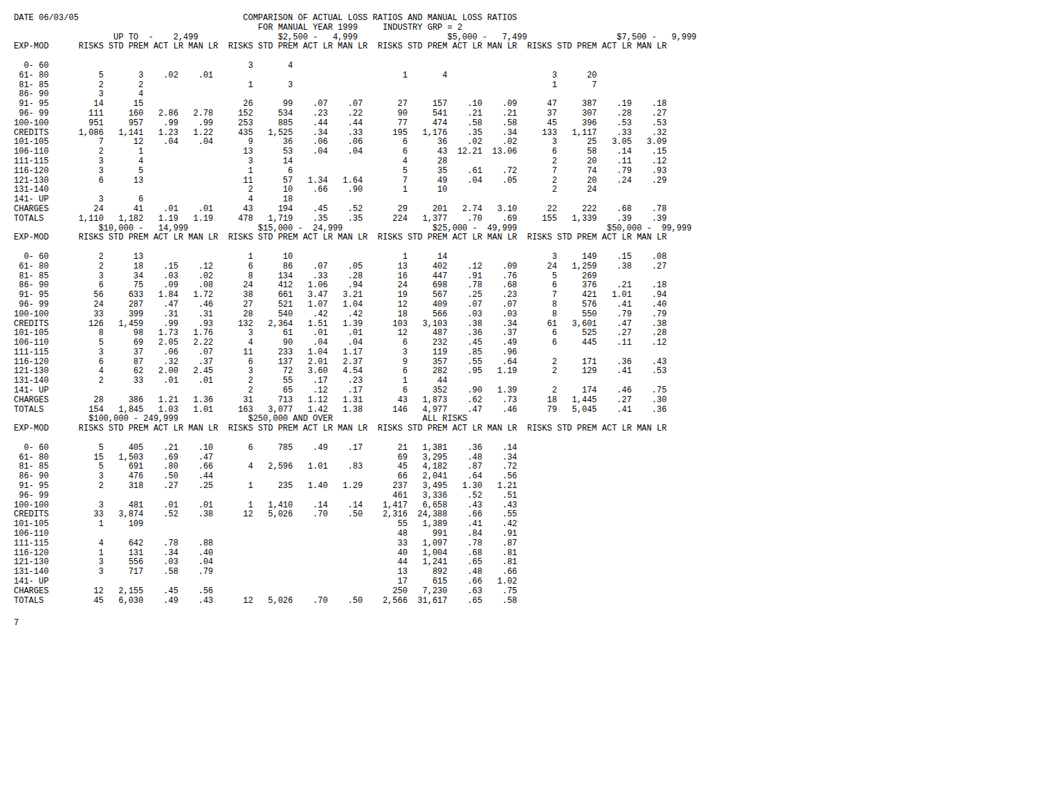DATE 06/03/05                                 COMPARISON OF ACTUAL LOSS RATIOS AND MANUAL LOSS RATIOS
                                                 FOR MANUAL YEAR 1999     INDUSTRY GRP = 2
                    UP TO  -    2,499                $2,500 -   4,999                  $5,000 -   7,499                  $7,500 -   9,999
EXP-MOD      RISKS STD PREM ACT LR MAN LR  RISKS STD PREM ACT LR MAN LR  RISKS STD PREM ACT LR MAN LR  RISKS STD PREM ACT LR MAN LR

  0- 60                                        3       4
 61- 80          5       3    .02    .01                                      1       4                     3      20
 81- 85          2       2                     1       3                                                    1       7
 86- 90          3       4
 91- 95         14      15                    26      99    .07    .07       27     157    .10    .09      47     387    .19    .18
 96- 99        111     160   2.86   2.78     152     534    .23    .22       90     541    .21    .21      37     307    .28    .27
100-100        951     957    .99    .99     253     885    .44    .44       77     474    .58    .58      45     396    .53    .53
CREDITS      1,086   1,141   1.23   1.22     435   1,525    .34    .33      195   1,176    .35    .34     133   1,117    .33    .32
101-105          7      12    .04    .04       9      36    .06    .06        6      36    .02    .02       3      25   3.05   3.09
106-110          2       1                    13      53    .04    .04        6      43  12.21  13.06       6      58    .14    .15
111-115          3       4                     3      14                      4      28                     2      20    .11    .12
116-120          3       5                     1       6                      5      35    .61    .72       7      74    .79    .93
121-130          6      13                    11      57   1.34   1.64        7      49    .04    .05       2      20    .24    .29
131-140                                        2      10    .66    .90        1      10                     2      24
141- UP          3       6                     4      18
CHARGES         24      41    .01    .01      43     194    .45    .52       29     201   2.74   3.10      22     222    .68    .78
TOTALS       1,110   1,182   1.19   1.19     478   1,719    .35    .35      224   1,377    .70    .69     155   1,339    .39    .39
                 $10,000 -   14,999              $15,000 -  24,999                  $25,000 -  49,999                  $50,000 -  99,999
EXP-MOD      RISKS STD PREM ACT LR MAN LR  RISKS STD PREM ACT LR MAN LR  RISKS STD PREM ACT LR MAN LR  RISKS STD PREM ACT LR MAN LR

  0- 60          2      13                     1      10                      1      14                     3     149    .15    .08
 61- 80          2      18    .15    .12       6      86    .07    .05       13     402    .12    .09      24   1,259    .38    .27
 81- 85          3      34    .03    .02       8     134    .33    .28       16     447    .91    .76       5     269
 86- 90          6      75    .09    .08      24     412   1.06    .94       24     698    .78    .68       6     376    .21    .18
 91- 95         56     633   1.84   1.72      38     661   3.47   3.21       19     567    .25    .23       7     421   1.01    .94
 96- 99         24     287    .47    .46      27     521   1.07   1.04       12     409    .07    .07       8     576    .41    .40
100-100         33     399    .31    .31      28     540    .42    .42       18     566    .03    .03       8     550    .79    .79
CREDITS        126   1,459    .99    .93     132   2,364   1.51   1.39      103   3,103    .38    .34      61   3,601    .47    .38
101-105          8      98   1.73   1.76       3      61    .01    .01       12     487    .36    .37       6     525    .27    .28
106-110          5      69   2.05   2.22       4      90    .04    .04        6     232    .45    .49       6     445    .11    .12
111-115          3      37    .06    .07      11     233   1.04   1.17        3     119    .85    .96
116-120          6      87    .32    .37       6     137   2.01   2.37        9     357    .55    .64       2     171    .36    .43
121-130          4      62   2.00   2.45       3      72   3.60   4.54        6     282    .95   1.19       2     129    .41    .53
131-140          2      33    .01    .01       2      55    .17    .23        1      44
141- UP                                        2      65    .12    .17        6     352    .90   1.39       2     174    .46    .75
CHARGES         28     386   1.21   1.36      31     713   1.12   1.31       43   1,873    .62    .73      18   1,445    .27    .30
TOTALS         154   1,845   1.03   1.01     163   3,077   1.42   1.38      146   4,977    .47    .46      79   5,045    .41    .36
               $100,000 - 249,999              $250,000 AND OVER                  ALL RISKS
EXP-MOD      RISKS STD PREM ACT LR MAN LR  RISKS STD PREM ACT LR MAN LR  RISKS STD PREM ACT LR MAN LR  RISKS STD PREM ACT LR MAN LR

  0- 60          5     405    .21    .10       6     785    .49    .17       21   1,381    .36    .14
 61- 80         15   1,503    .69    .47                                     69   3,295    .48    .34
 81- 85          5     691    .80    .66       4   2,596   1.01    .83       45   4,182    .87    .72
 86- 90          3     476    .50    .44                                     66   2,041    .64    .56
 91- 95          2     318    .27    .25       1     235   1.40   1.29      237   3,495   1.30   1.21
 96- 99                                                                     461   3,336    .52    .51
100-100          3     481    .01    .01       1   1,410    .14    .14    1,417   6,658    .43    .43
CREDITS         33   3,874    .52    .38      12   5,026    .70    .50    2,316  24,388    .66    .55
101-105          1     109                                                   55   1,389    .41    .42
106-110                                                                      48     991    .84    .91
111-115          4     642    .78    .88                                     33   1,097    .78    .87
116-120          1     131    .34    .40                                     40   1,004    .68    .81
121-130          3     556    .03    .04                                     44   1,241    .65    .81
131-140          3     717    .58    .79                                     13     892    .48    .66
141- UP                                                                      17     615    .66   1.02
CHARGES         12   2,155    .45    .56                                    250   7,230    .63    .75
TOTALS          45   6,030    .49    .43      12   5,026    .70    .50    2,566  31,617    .65    .58
7